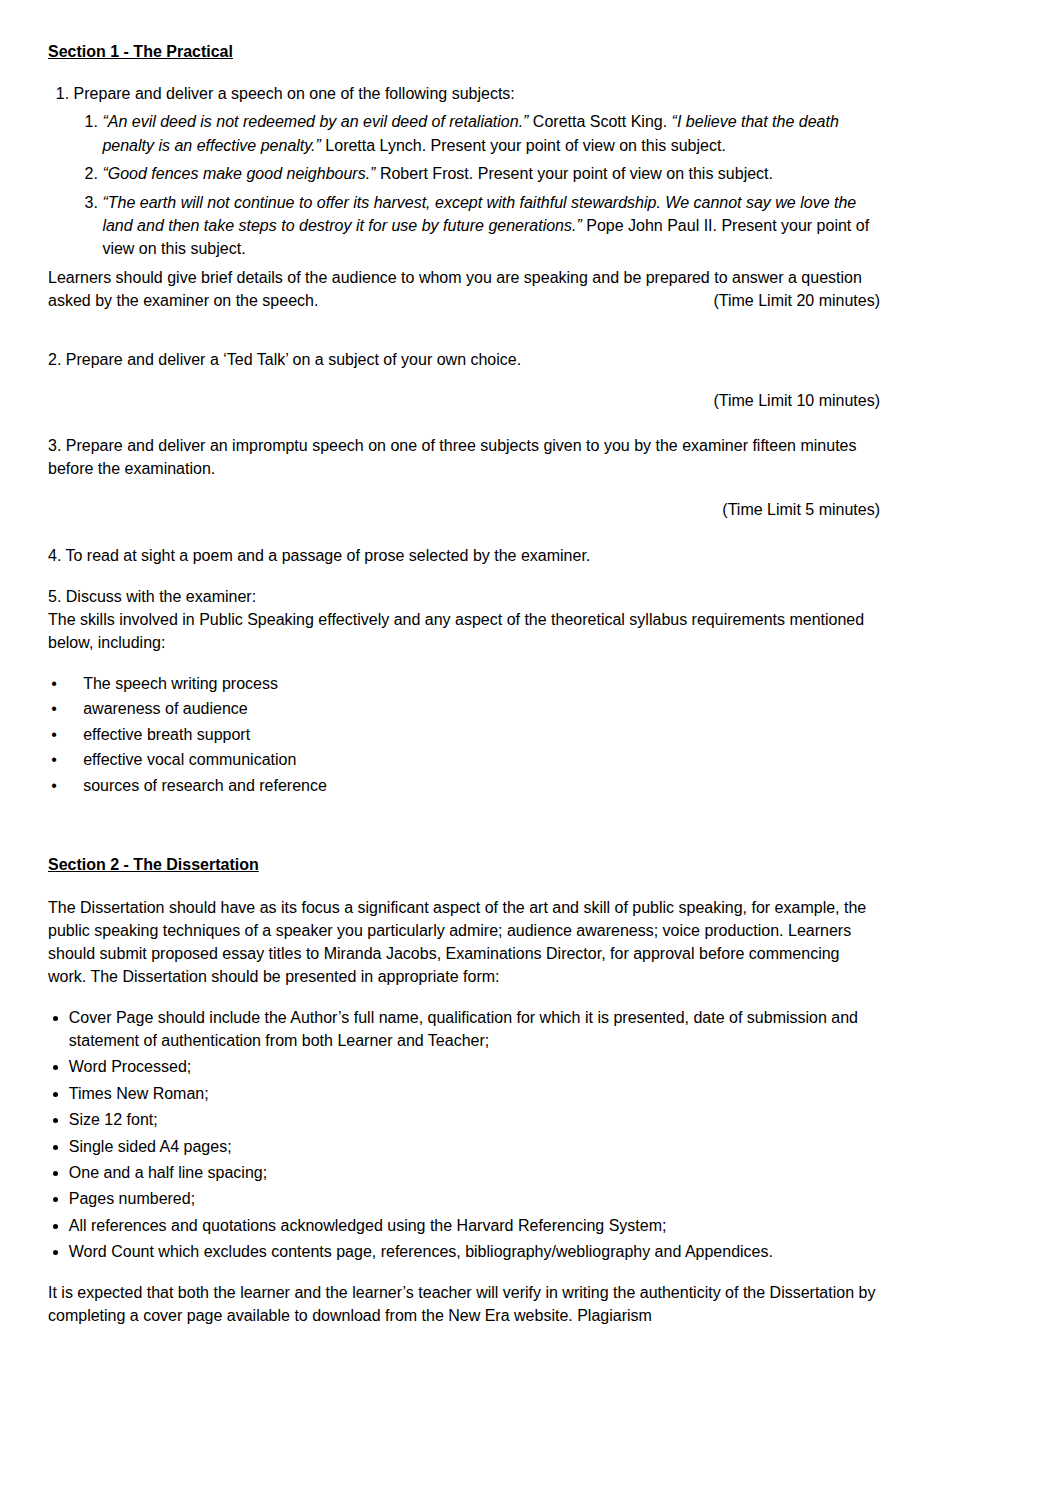Section 1 - The Practical
Prepare and deliver a speech on one of the following subjects:
“An evil deed is not redeemed by an evil deed of retaliation.” Coretta Scott King. “I believe that the death penalty is an effective penalty.” Loretta Lynch. Present your point of view on this subject.
“Good fences make good neighbours.” Robert Frost. Present your point of view on this subject.
“The earth will not continue to offer its harvest, except with faithful stewardship. We cannot say we love the land and then take steps to destroy it for use by future generations.” Pope John Paul II. Present your point of view on this subject.
Learners should give brief details of the audience to whom you are speaking and be prepared to answer a question asked by the examiner on the speech. (Time Limit 20 minutes)
2. Prepare and deliver a ‘Ted Talk’ on a subject of your own choice.
(Time Limit 10 minutes)
3. Prepare and deliver an impromptu speech on one of three subjects given to you by the examiner fifteen minutes before the examination.
(Time Limit 5 minutes)
4. To read at sight a poem and a passage of prose selected by the examiner.
5. Discuss with the examiner:
The skills involved in Public Speaking effectively and any aspect of the theoretical syllabus requirements mentioned below, including:
The speech writing process
awareness of audience
effective breath support
effective vocal communication
sources of research and reference
Section 2 - The Dissertation
The Dissertation should have as its focus a significant aspect of the art and skill of public speaking, for example, the public speaking techniques of a speaker you particularly admire; audience awareness; voice production. Learners should submit proposed essay titles to Miranda Jacobs, Examinations Director, for approval before commencing work. The Dissertation should be presented in appropriate form:
Cover Page should include the Author’s full name, qualification for which it is presented, date of submission and statement of authentication from both Learner and Teacher;
Word Processed;
Times New Roman;
Size 12 font;
Single sided A4 pages;
One and a half line spacing;
Pages numbered;
All references and quotations acknowledged using the Harvard Referencing System;
Word Count which excludes contents page, references, bibliography/webliography and Appendices.
It is expected that both the learner and the learner’s teacher will verify in writing the authenticity of the Dissertation by completing a cover page available to download from the New Era website. Plagiarism